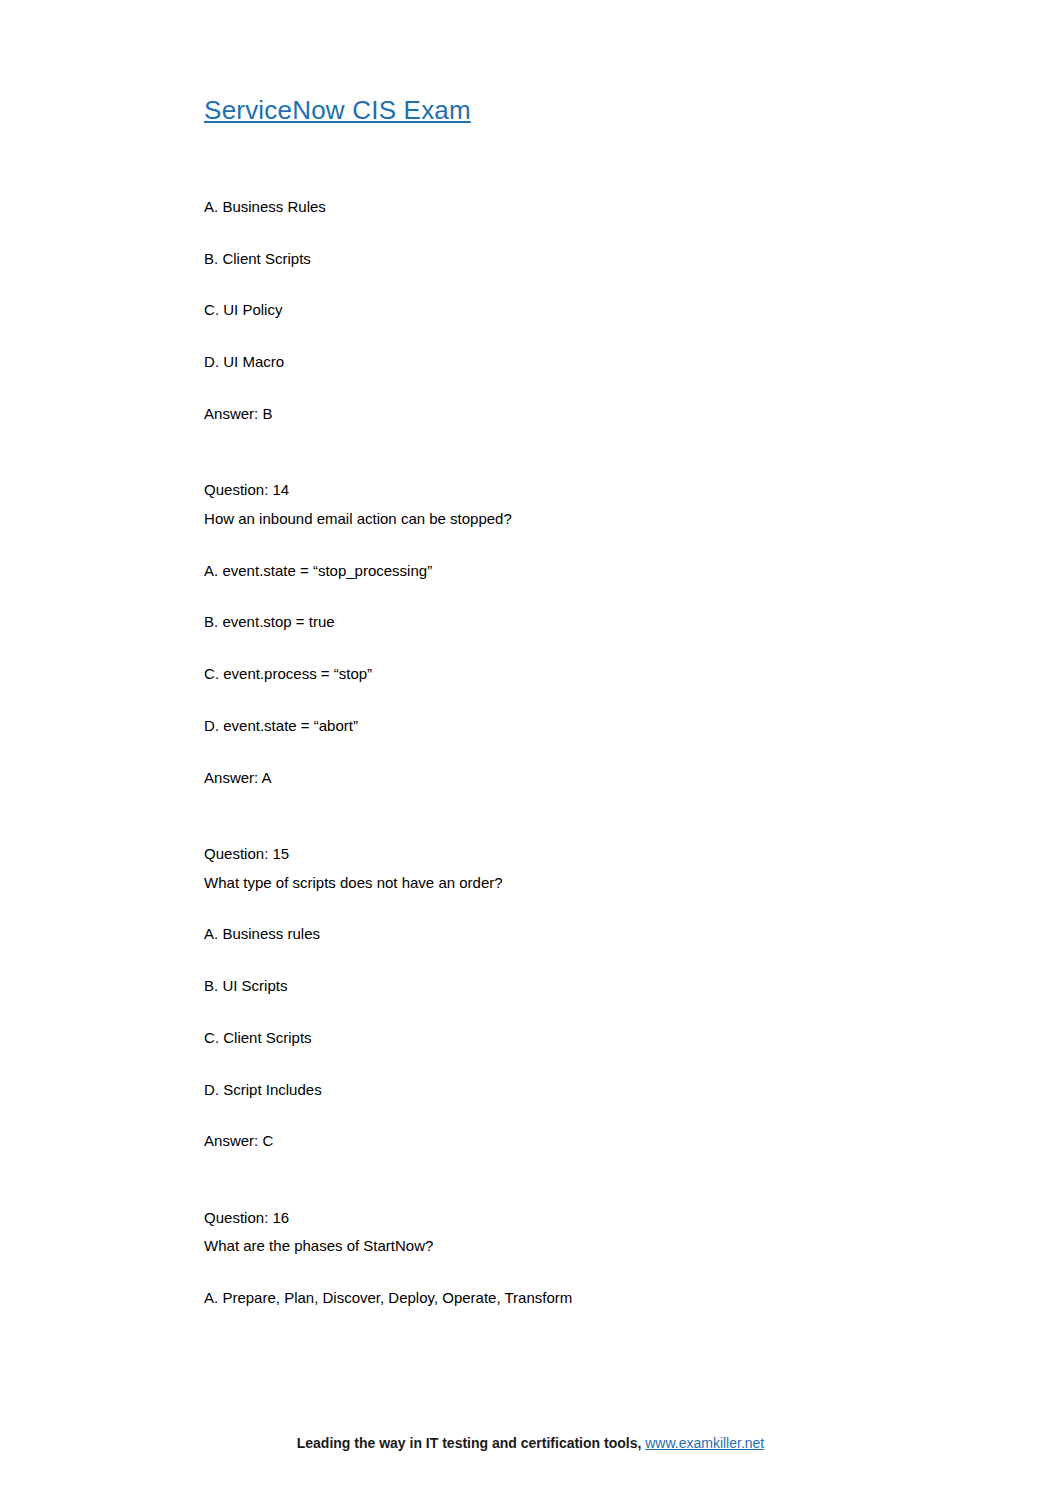ServiceNow CIS Exam
A. Business Rules
B. Client Scripts
C. UI Policy
D. UI Macro
Answer: B
Question: 14 How an inbound email action can be stopped?
A. event.state = “stop_processing”
B. event.stop = true
C. event.process = “stop”
D. event.state = “abort”
Answer: A
Question: 15 What type of scripts does not have an order?
A. Business rules
B. UI Scripts
C. Client Scripts
D. Script Includes
Answer: C
Question: 16 What are the phases of StartNow?
A. Prepare, Plan, Discover, Deploy, Operate, Transform
Leading the way in IT testing and certification tools, www.examkiller.net